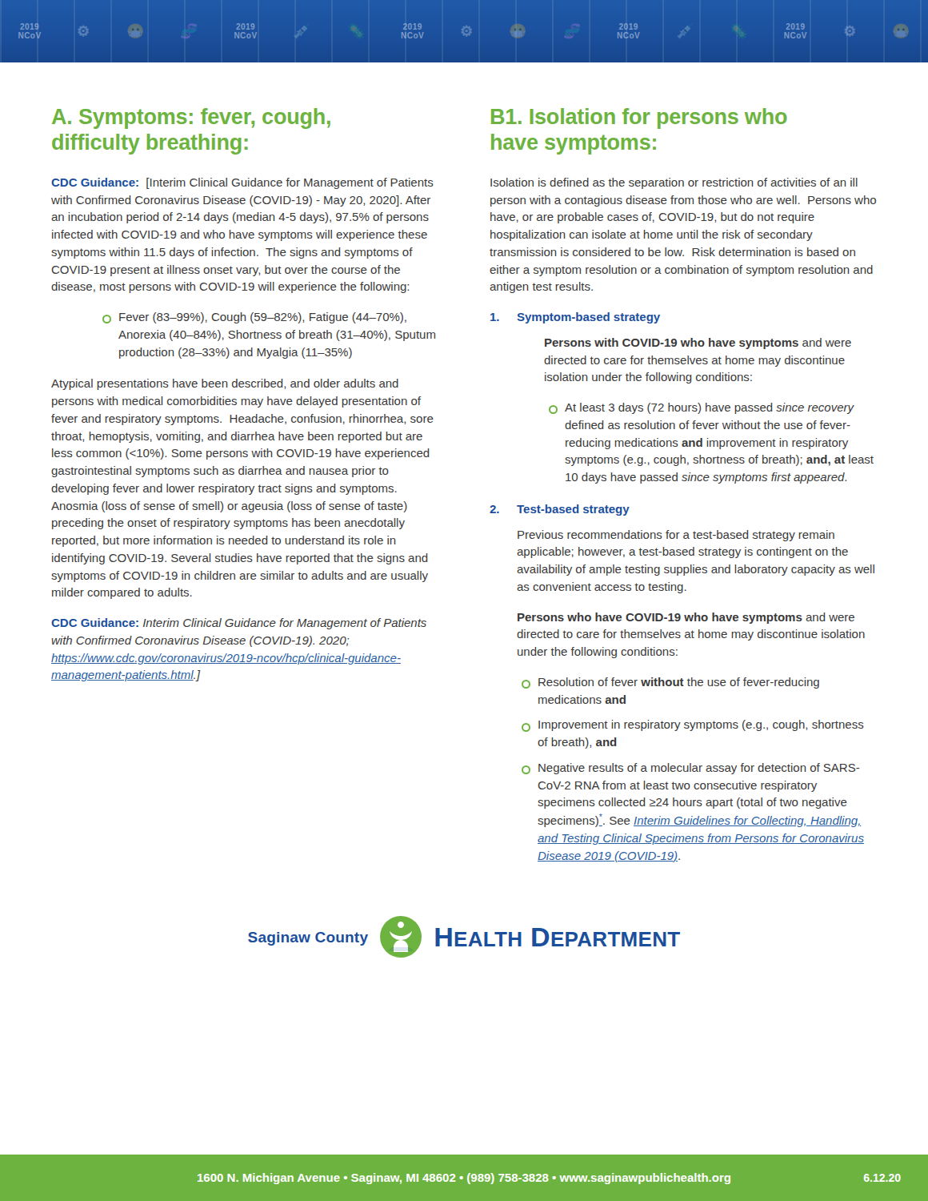2019
NCoV ⚙ 😷 🧬 2019
NCoV 💉 🦠 2019
NCoV ⚙ 😷 🧬 2019
NCoV 💉 🦠 2019
NCoV ⚙ 😷
A. Symptoms: fever, cough,
difficulty breathing:
CDC Guidance: [Interim Clinical Guidance for Management of Patients with Confirmed Coronavirus Disease (COVID-19) - May 20, 2020]. After an incubation period of 2-14 days (median 4-5 days), 97.5% of persons infected with COVID-19 and who have symptoms will experience these symptoms within 11.5 days of infection. The signs and symptoms of COVID-19 present at illness onset vary, but over the course of the disease, most persons with COVID-19 will experience the following:
Fever (83–99%), Cough (59–82%), Fatigue (44–70%), Anorexia (40–84%), Shortness of breath (31–40%), Sputum production (28–33%) and Myalgia (11–35%)
Atypical presentations have been described, and older adults and persons with medical comorbidities may have delayed presentation of fever and respiratory symptoms. Headache, confusion, rhinorrhea, sore throat, hemoptysis, vomiting, and diarrhea have been reported but are less common (<10%). Some persons with COVID-19 have experienced gastrointestinal symptoms such as diarrhea and nausea prior to developing fever and lower respiratory tract signs and symptoms. Anosmia (loss of sense of smell) or ageusia (loss of sense of taste) preceding the onset of respiratory symptoms has been anecdotally reported, but more information is needed to understand its role in identifying COVID-19. Several studies have reported that the signs and symptoms of COVID-19 in children are similar to adults and are usually milder compared to adults.
CDC Guidance: Interim Clinical Guidance for Management of Patients with Confirmed Coronavirus Disease (COVID-19). 2020; https://www.cdc.gov/coronavirus/2019-ncov/hcp/clinical-guidance-management-patients.html.]
B1. Isolation for persons who
have symptoms:
Isolation is defined as the separation or restriction of activities of an ill person with a contagious disease from those who are well. Persons who have, or are probable cases of, COVID-19, but do not require hospitalization can isolate at home until the risk of secondary transmission is considered to be low. Risk determination is based on either a symptom resolution or a combination of symptom resolution and antigen test results.
Symptom-based strategy
Persons with COVID-19 who have symptoms and were directed to care for themselves at home may discontinue isolation under the following conditions:
At least 3 days (72 hours) have passed since recovery defined as resolution of fever without the use of fever-reducing medications and improvement in respiratory symptoms (e.g., cough, shortness of breath); and, at least 10 days have passed since symptoms first appeared.
Test-based strategy
Previous recommendations for a test-based strategy remain applicable; however, a test-based strategy is contingent on the availability of ample testing supplies and laboratory capacity as well as convenient access to testing.
Persons who have COVID-19 who have symptoms and were directed to care for themselves at home may discontinue isolation under the following conditions:
Resolution of fever without the use of fever-reducing medications and
Improvement in respiratory symptoms (e.g., cough, shortness of breath), and
Negative results of a molecular assay for detection of SARS-CoV-2 RNA from at least two consecutive respiratory specimens collected ≥24 hours apart (total of two negative specimens)*. See Interim Guidelines for Collecting, Handling, and Testing Clinical Specimens from Persons for Coronavirus Disease 2019 (COVID-19).
Saginaw County HEALTH DEPARTMENT
1600 N. Michigan Avenue • Saginaw, MI 48602 • (989) 758-3828 • www.saginawpublichealth.org 6.12.20